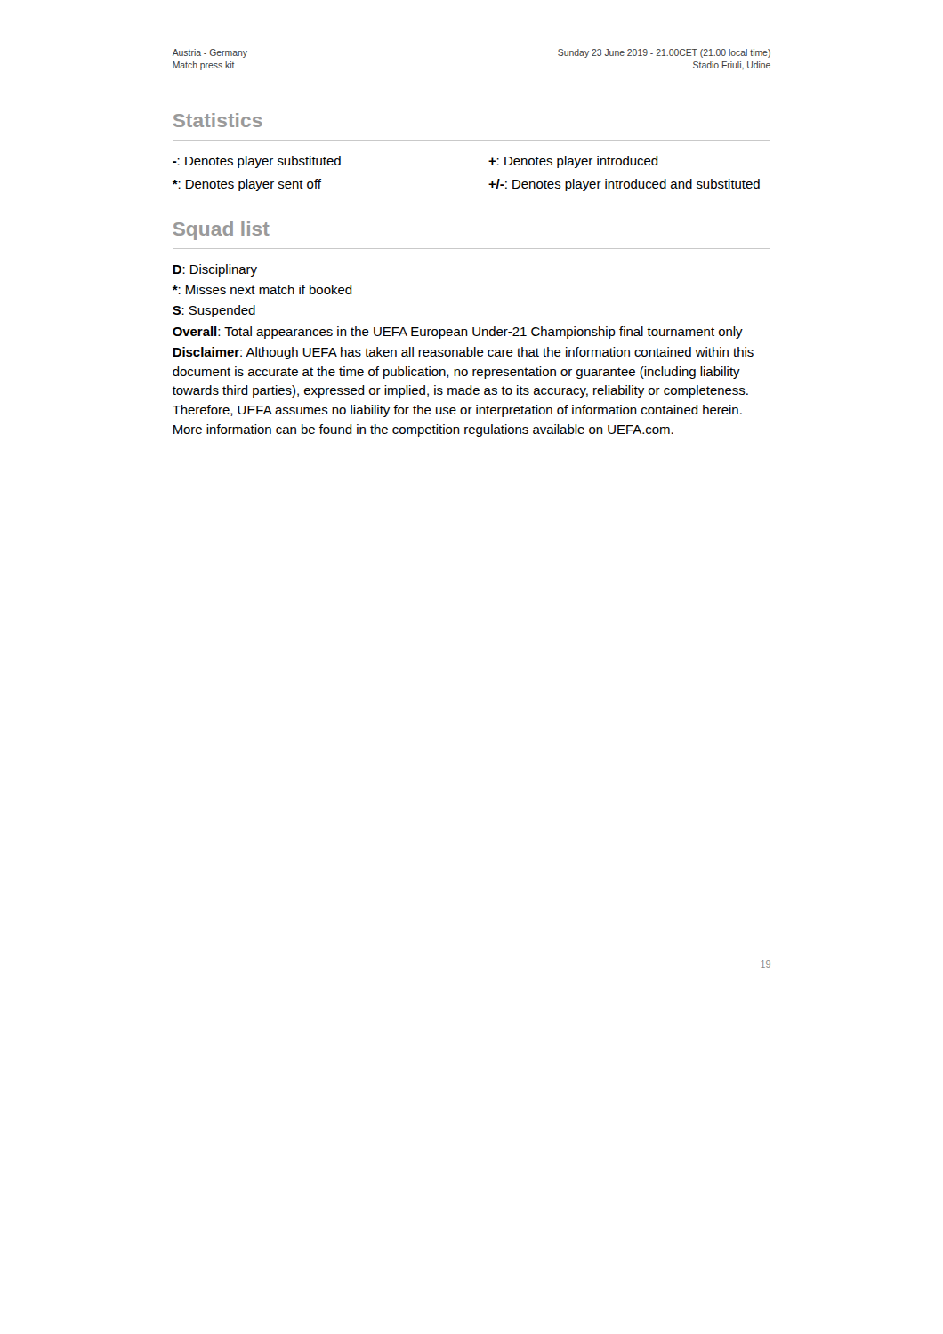Austria - Germany
Sunday 23 June 2019 - 21.00CET (21.00 local time)
Match press kit
Stadio Friuli, Udine
Statistics
-: Denotes player substituted
+: Denotes player introduced
*: Denotes player sent off
+/-: Denotes player introduced and substituted
Squad list
D: Disciplinary
*: Misses next match if booked
S: Suspended
Overall: Total appearances in the UEFA European Under-21 Championship final tournament only
Disclaimer: Although UEFA has taken all reasonable care that the information contained within this document is accurate at the time of publication, no representation or guarantee (including liability towards third parties), expressed or implied, is made as to its accuracy, reliability or completeness. Therefore, UEFA assumes no liability for the use or interpretation of information contained herein. More information can be found in the competition regulations available on UEFA.com.
19